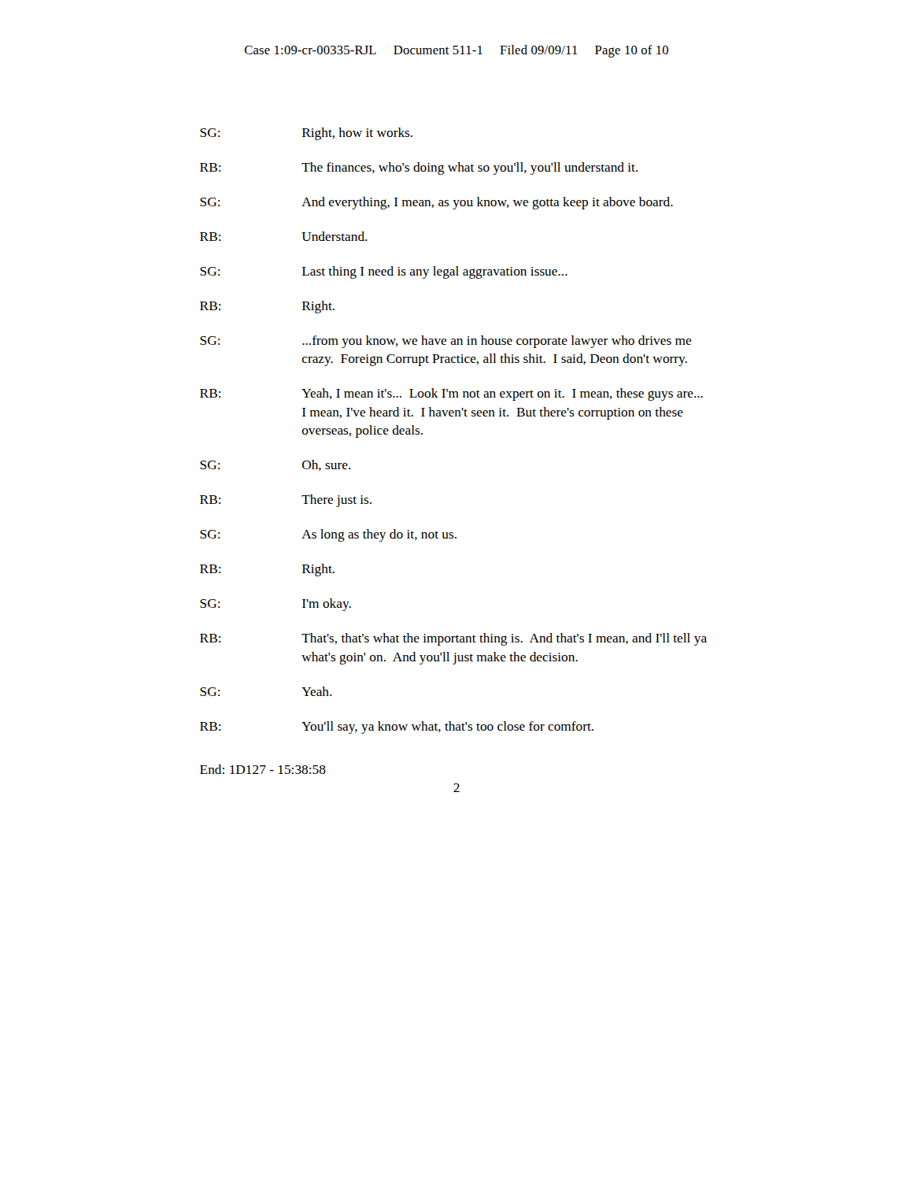Case 1:09-cr-00335-RJL Document 511-1 Filed 09/09/11 Page 10 of 10
| SG: | Right, how it works. |
| RB: | The finances, who's doing what so you'll, you'll understand it. |
| SG: | And everything, I mean, as you know, we gotta keep it above board. |
| RB: | Understand. |
| SG: | Last thing I need is any legal aggravation issue... |
| RB: | Right. |
| SG: | ...from you know, we have an in house corporate lawyer who drives me crazy. Foreign Corrupt Practice, all this shit. I said, Deon don't worry. |
| RB: | Yeah, I mean it's... Look I'm not an expert on it. I mean, these guys are... I mean, I've heard it. I haven't seen it. But there's corruption on these overseas, police deals. |
| SG: | Oh, sure. |
| RB: | There just is. |
| SG: | As long as they do it, not us. |
| RB: | Right. |
| SG: | I'm okay. |
| RB: | That's, that's what the important thing is. And that's I mean, and I'll tell ya what's goin' on. And you'll just make the decision. |
| SG: | Yeah. |
| RB: | You'll say, ya know what, that's too close for comfort. |
End: 1D127 - 15:38:58
2